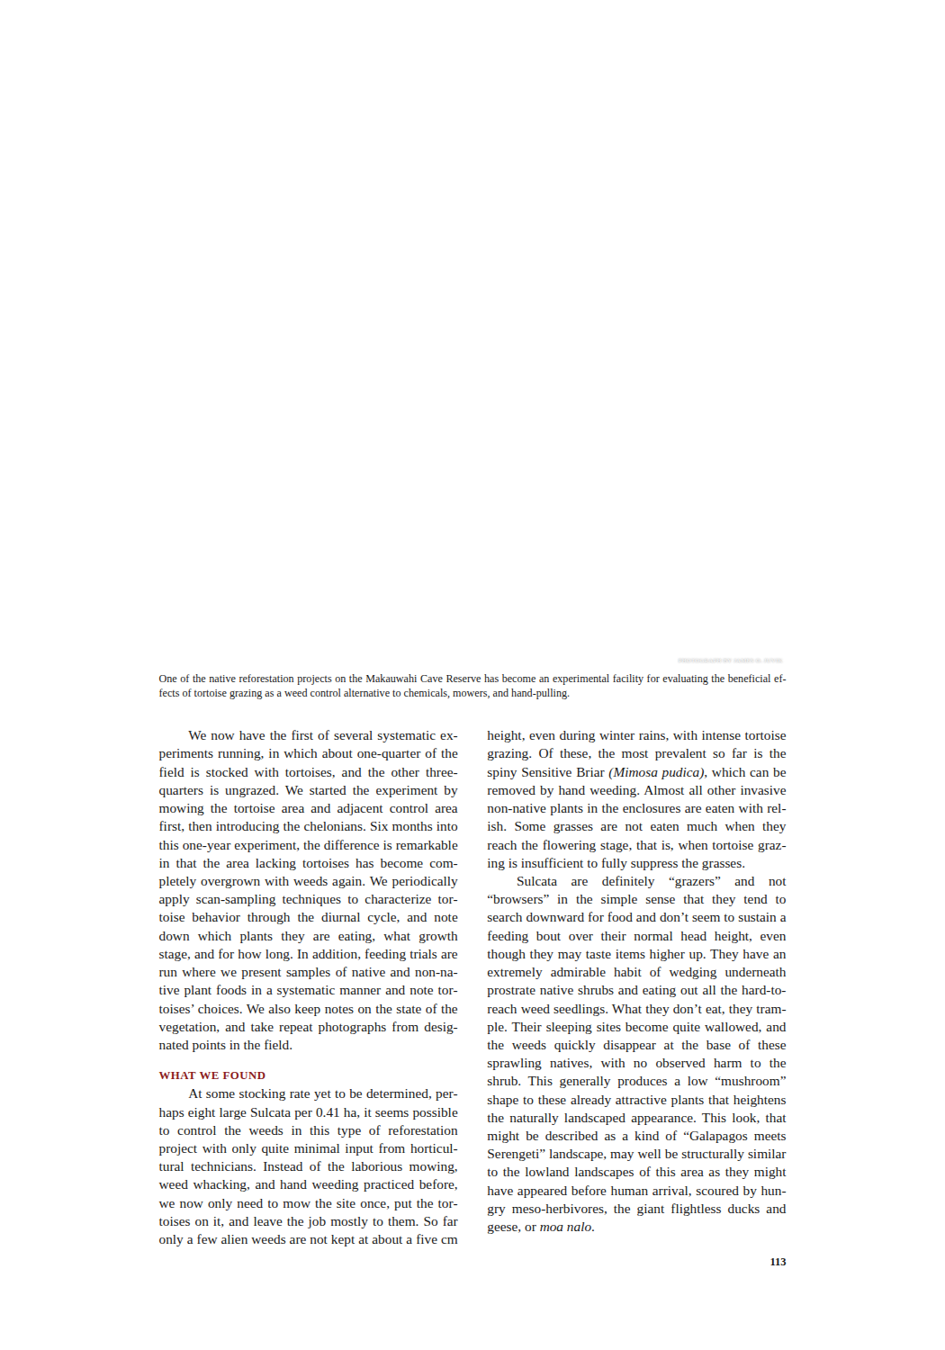Photograph by James O. Juvik
One of the native reforestation projects on the Makauwahi Cave Reserve has become an experimental facility for evaluating the beneficial effects of tortoise grazing as a weed control alternative to chemicals, mowers, and hand-pulling.
We now have the first of several systematic experiments running, in which about one-quarter of the field is stocked with tortoises, and the other three-quarters is ungrazed. We started the experiment by mowing the tortoise area and adjacent control area first, then introducing the chelonians. Six months into this one-year experiment, the difference is remarkable in that the area lacking tortoises has become completely overgrown with weeds again. We periodically apply scan-sampling techniques to characterize tortoise behavior through the diurnal cycle, and note down which plants they are eating, what growth stage, and for how long. In addition, feeding trials are run where we present samples of native and non-native plant foods in a systematic manner and note tortoises’ choices. We also keep notes on the state of the vegetation, and take repeat photographs from designated points in the field.
What We Found
At some stocking rate yet to be determined, perhaps eight large Sulcata per 0.41 ha, it seems possible to control the weeds in this type of reforestation project with only quite minimal input from horticultural technicians. Instead of the laborious mowing, weed whacking, and hand weeding practiced before, we now only need to mow the site once, put the tortoises on it, and leave the job mostly to them. So far only a few alien weeds are not kept at about a five cm height, even during winter rains, with intense tortoise grazing. Of these, the most prevalent so far is the spiny Sensitive Briar (Mimosa pudica), which can be removed by hand weeding. Almost all other invasive non-native plants in the enclosures are eaten with relish. Some grasses are not eaten much when they reach the flowering stage, that is, when tortoise grazing is insufficient to fully suppress the grasses.
Sulcata are definitely “grazers” and not “browsers” in the simple sense that they tend to search downward for food and don’t seem to sustain a feeding bout over their normal head height, even though they may taste items higher up. They have an extremely admirable habit of wedging underneath prostrate native shrubs and eating out all the hard-to-reach weed seedlings. What they don’t eat, they trample. Their sleeping sites become quite wallowed, and the weeds quickly disappear at the base of these sprawling natives, with no observed harm to the shrub. This generally produces a low “mushroom” shape to these already attractive plants that heightens the naturally landscaped appearance. This look, that might be described as a kind of “Galapagos meets Serengeti” landscape, may well be structurally similar to the lowland landscapes of this area as they might have appeared before human arrival, scoured by hungry meso-herbivores, the giant flightless ducks and geese, or moa nalo.
113